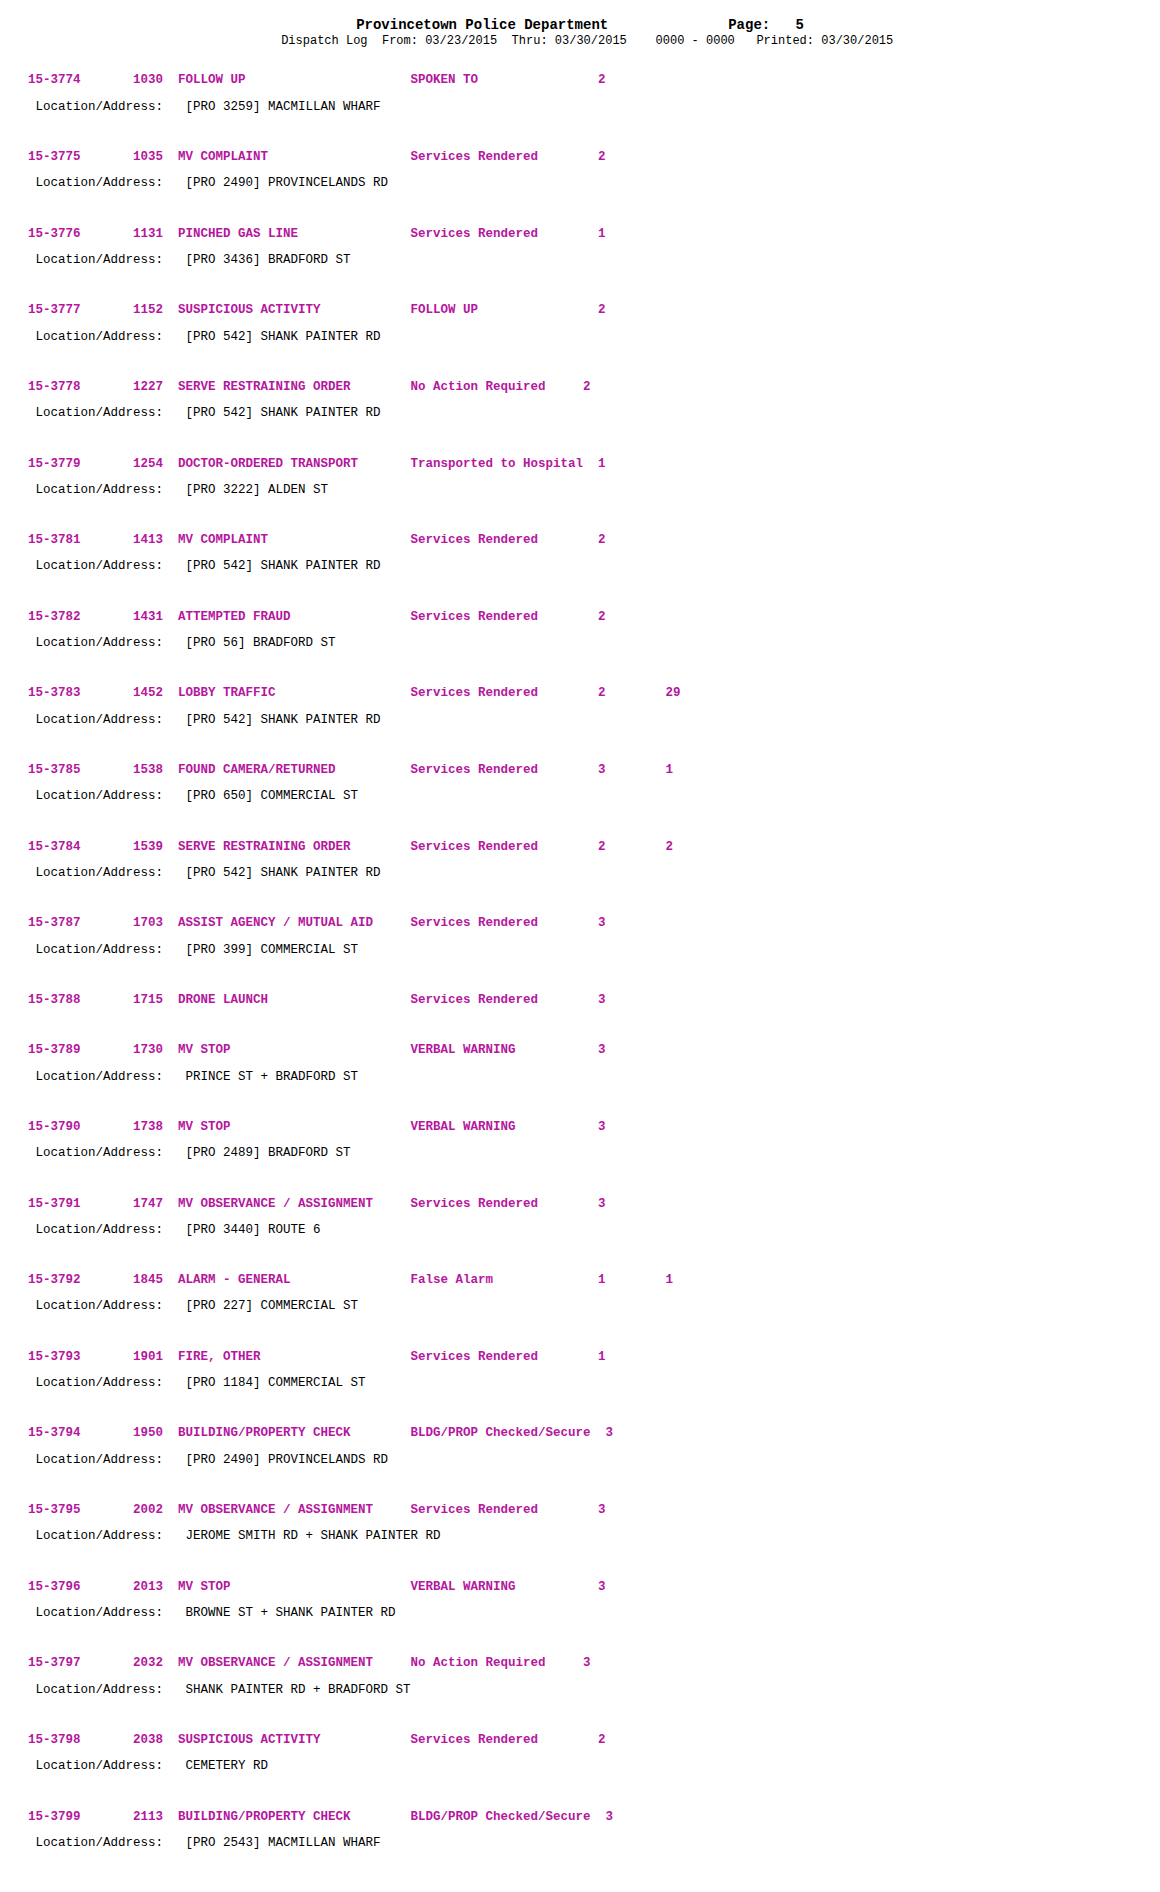Provincetown Police Department Page: 5
Dispatch Log From: 03/23/2015 Thru: 03/30/2015 0000 - 0000 Printed: 03/30/2015
15-3774 1030 FOLLOW UP SPOKEN TO 2
Location/Address: [PRO 3259] MACMILLAN WHARF
15-3775 1035 MV COMPLAINT Services Rendered 2
Location/Address: [PRO 2490] PROVINCELANDS RD
15-3776 1131 PINCHED GAS LINE Services Rendered 1
Location/Address: [PRO 3436] BRADFORD ST
15-3777 1152 SUSPICIOUS ACTIVITY FOLLOW UP 2
Location/Address: [PRO 542] SHANK PAINTER RD
15-3778 1227 SERVE RESTRAINING ORDER No Action Required 2
Location/Address: [PRO 542] SHANK PAINTER RD
15-3779 1254 DOCTOR-ORDERED TRANSPORT Transported to Hospital 1
Location/Address: [PRO 3222] ALDEN ST
15-3781 1413 MV COMPLAINT Services Rendered 2
Location/Address: [PRO 542] SHANK PAINTER RD
15-3782 1431 ATTEMPTED FRAUD Services Rendered 2
Location/Address: [PRO 56] BRADFORD ST
15-3783 1452 LOBBY TRAFFIC Services Rendered 2 29
Location/Address: [PRO 542] SHANK PAINTER RD
15-3785 1538 FOUND CAMERA/RETURNED Services Rendered 3 1
Location/Address: [PRO 650] COMMERCIAL ST
15-3784 1539 SERVE RESTRAINING ORDER Services Rendered 2 2
Location/Address: [PRO 542] SHANK PAINTER RD
15-3787 1703 ASSIST AGENCY / MUTUAL AID Services Rendered 3
Location/Address: [PRO 399] COMMERCIAL ST
15-3788 1715 DRONE LAUNCH Services Rendered 3
15-3789 1730 MV STOP VERBAL WARNING 3
Location/Address: PRINCE ST + BRADFORD ST
15-3790 1738 MV STOP VERBAL WARNING 3
Location/Address: [PRO 2489] BRADFORD ST
15-3791 1747 MV OBSERVANCE / ASSIGNMENT Services Rendered 3
Location/Address: [PRO 3440] ROUTE 6
15-3792 1845 ALARM - GENERAL False Alarm 1 1
Location/Address: [PRO 227] COMMERCIAL ST
15-3793 1901 FIRE, OTHER Services Rendered 1
Location/Address: [PRO 1184] COMMERCIAL ST
15-3794 1950 BUILDING/PROPERTY CHECK BLDG/PROP Checked/Secure 3
Location/Address: [PRO 2490] PROVINCELANDS RD
15-3795 2002 MV OBSERVANCE / ASSIGNMENT Services Rendered 3
Location/Address: JEROME SMITH RD + SHANK PAINTER RD
15-3796 2013 MV STOP VERBAL WARNING 3
Location/Address: BROWNE ST + SHANK PAINTER RD
15-3797 2032 MV OBSERVANCE / ASSIGNMENT No Action Required 3
Location/Address: SHANK PAINTER RD + BRADFORD ST
15-3798 2038 SUSPICIOUS ACTIVITY Services Rendered 2
Location/Address: CEMETERY RD
15-3799 2113 BUILDING/PROPERTY CHECK BLDG/PROP Checked/Secure 3
Location/Address: [PRO 2543] MACMILLAN WHARF